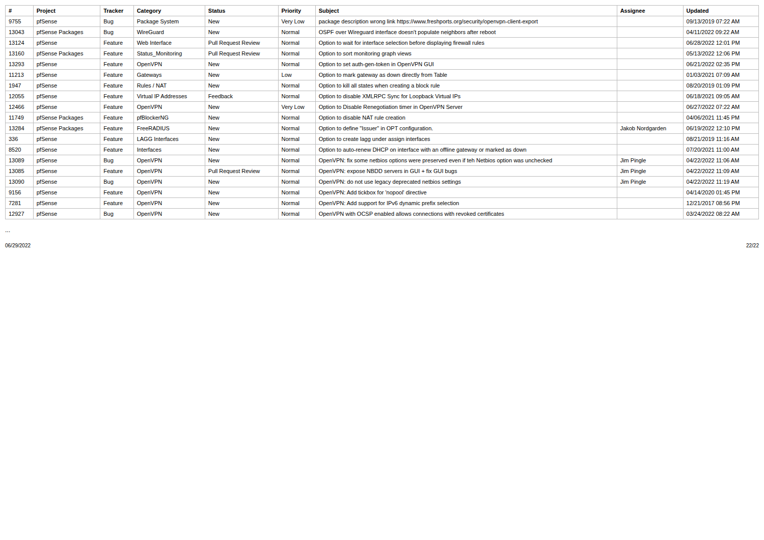| # | Project | Tracker | Category | Status | Priority | Subject | Assignee | Updated |
| --- | --- | --- | --- | --- | --- | --- | --- | --- |
| 9755 | pfSense | Bug | Package System | New | Very Low | package description wrong link https://www.freshports.org/security/openvpn-client-export | | 09/13/2019 07:22 AM |
| 13043 | pfSense Packages | Bug | WireGuard | New | Normal | OSPF over Wireguard interface doesn't populate neighbors after reboot | | 04/11/2022 09:22 AM |
| 13124 | pfSense | Feature | Web Interface | Pull Request Review | Normal | Option to wait for interface selection before displaying firewall rules | | 06/28/2022 12:01 PM |
| 13160 | pfSense Packages | Feature | Status_Monitoring | Pull Request Review | Normal | Option to sort monitoring graph views | | 05/13/2022 12:06 PM |
| 13293 | pfSense | Feature | OpenVPN | New | Normal | Option to set auth-gen-token in OpenVPN GUI | | 06/21/2022 02:35 PM |
| 11213 | pfSense | Feature | Gateways | New | Low | Option to mark gateway as down directly from Table | | 01/03/2021 07:09 AM |
| 1947 | pfSense | Feature | Rules / NAT | New | Normal | Option to kill all states when creating a block rule | | 08/20/2019 01:09 PM |
| 12055 | pfSense | Feature | Virtual IP Addresses | Feedback | Normal | Option to disable XMLRPC Sync for Loopback Virtual IPs | | 06/18/2021 09:05 AM |
| 12466 | pfSense | Feature | OpenVPN | New | Very Low | Option to Disable Renegotiation timer in OpenVPN Server | | 06/27/2022 07:22 AM |
| 11749 | pfSense Packages | Feature | pfBlockerNG | New | Normal | Option to disable NAT rule creation | | 04/06/2021 11:45 PM |
| 13284 | pfSense Packages | Feature | FreeRADIUS | New | Normal | Option to define "Issuer" in OPT configuration. | Jakob Nordgarden | 06/19/2022 12:10 PM |
| 336 | pfSense | Feature | LAGG Interfaces | New | Normal | Option to create lagg under assign interfaces | | 08/21/2019 11:16 AM |
| 8520 | pfSense | Feature | Interfaces | New | Normal | Option to auto-renew DHCP on interface with an offline gateway or marked as down | | 07/20/2021 11:00 AM |
| 13089 | pfSense | Bug | OpenVPN | New | Normal | OpenVPN: fix some netbios options were preserved even if teh Netbios option was unchecked | Jim Pingle | 04/22/2022 11:06 AM |
| 13085 | pfSense | Feature | OpenVPN | Pull Request Review | Normal | OpenVPN: expose NBDD servers in GUI + fix GUI bugs | Jim Pingle | 04/22/2022 11:09 AM |
| 13090 | pfSense | Bug | OpenVPN | New | Normal | OpenVPN: do not use legacy deprecated netbios settings | Jim Pingle | 04/22/2022 11:19 AM |
| 9156 | pfSense | Feature | OpenVPN | New | Normal | OpenVPN: Add tickbox for 'nopool' directive | | 04/14/2020 01:45 PM |
| 7281 | pfSense | Feature | OpenVPN | New | Normal | OpenVPN: Add support for IPv6 dynamic prefix selection | | 12/21/2017 08:56 PM |
| 12927 | pfSense | Bug | OpenVPN | New | Normal | OpenVPN with OCSP enabled allows connections with revoked certificates | | 03/24/2022 08:22 AM |
...
06/29/2022 22/22